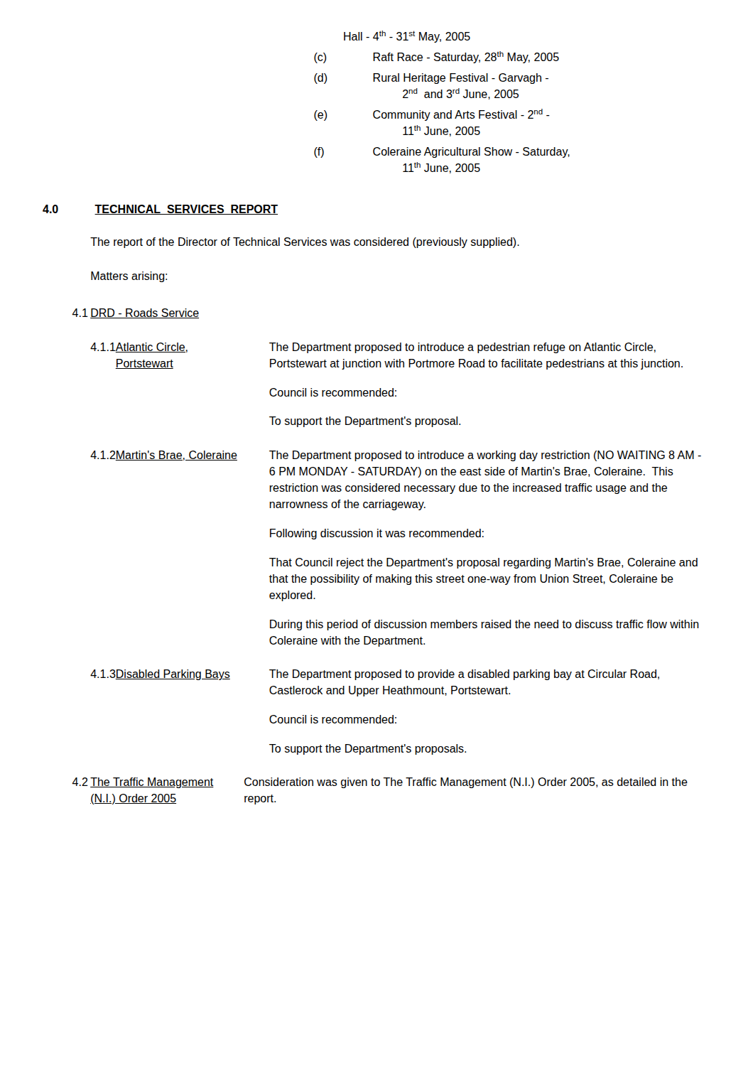Hall - 4th - 31st May, 2005
(c) Raft Race - Saturday, 28th May, 2005
(d) Rural Heritage Festival - Garvagh -
2nd and 3rd June, 2005
(e) Community and Arts Festival - 2nd -
11th June, 2005
(f) Coleraine Agricultural Show - Saturday,
11th June, 2005
4.0 TECHNICAL SERVICES REPORT
The report of the Director of Technical Services was considered (previously supplied).
Matters arising:
4.1
DRD - Roads Service
4.1.1
Atlantic Circle,
Portstewart
The Department proposed to introduce a pedestrian refuge on Atlantic Circle, Portstewart at junction with Portmore Road to facilitate pedestrians at this junction.
Council is recommended:
To support the Department's proposal.
4.1.2
Martin's Brae, Coleraine
The Department proposed to introduce a working day restriction (NO WAITING 8 AM - 6 PM MONDAY - SATURDAY) on the east side of Martin's Brae, Coleraine. This restriction was considered necessary due to the increased traffic usage and the narrowness of the carriageway.
Following discussion it was recommended:
That Council reject the Department's proposal regarding Martin's Brae, Coleraine and that the possibility of making this street one-way from Union Street, Coleraine be explored.
During this period of discussion members raised the need to discuss traffic flow within Coleraine with the Department.
4.1.3
Disabled Parking Bays
The Department proposed to provide a disabled parking bay at Circular Road, Castlerock and Upper Heathmount, Portstewart.
Council is recommended:
To support the Department's proposals.
4.2
The Traffic Management
(N.I.) Order 2005
Consideration was given to The Traffic Management (N.I.) Order 2005, as detailed in the report.